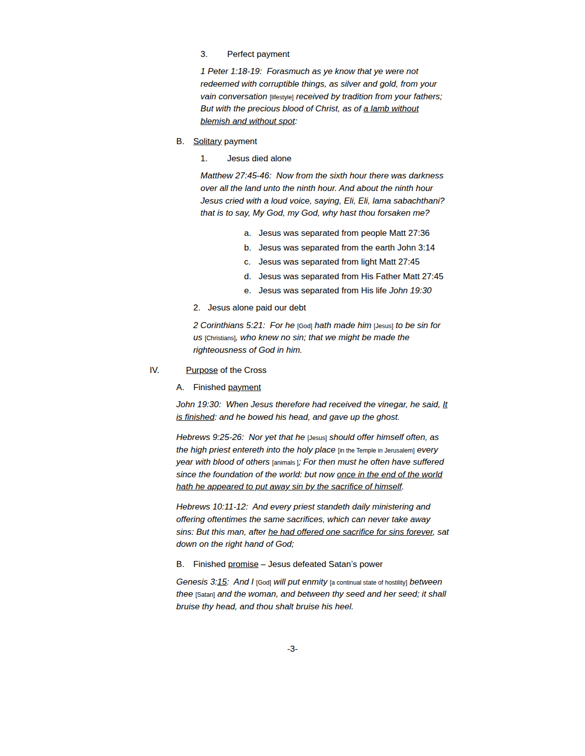3.
Perfect payment
1 Peter 1:18-19: Forasmuch as ye know that ye were not redeemed with corruptible things, as silver and gold, from your vain conversation [lifestyle] received by tradition from your fathers; But with the precious blood of Christ, as of a lamb without blemish and without spot:
B.
Solitary payment
1.
Jesus died alone
Matthew 27:45-46: Now from the sixth hour there was darkness over all the land unto the ninth hour. And about the ninth hour Jesus cried with a loud voice, saying, Eli, Eli, lama sabachthani? that is to say, My God, my God, why hast thou forsaken me?
a.
Jesus was separated from people Matt 27:36
b.
Jesus was separated from the earth John 3:14
c.
Jesus was separated from light Matt 27:45
d.
Jesus was separated from His Father Matt 27:45
e.
Jesus was separated from His life John 19:30
2.
Jesus alone paid our debt
2 Corinthians 5:21: For he [God] hath made him [Jesus] to be sin for us [Christians], who knew no sin; that we might be made the righteousness of God in him.
IV.
Purpose of the Cross
A.
Finished payment
John 19:30: When Jesus therefore had received the vinegar, he said, It is finished: and he bowed his head, and gave up the ghost.
Hebrews 9:25-26: Nor yet that he [Jesus] should offer himself often, as the high priest entereth into the holy place [in the Temple in Jerusalem] every year with blood of others [animals ]; For then must he often have suffered since the foundation of the world: but now once in the end of the world hath he appeared to put away sin by the sacrifice of himself.
Hebrews 10:11-12: And every priest standeth daily ministering and offering oftentimes the same sacrifices, which can never take away sins: But this man, after he had offered one sacrifice for sins forever, sat down on the right hand of God;
B.
Finished promise – Jesus defeated Satan’s power
Genesis 3:15: And I [God] will put enmity [a continual state of hostility] between thee [Satan] and the woman, and between thy seed and her seed; it shall bruise thy head, and thou shalt bruise his heel.
-3-